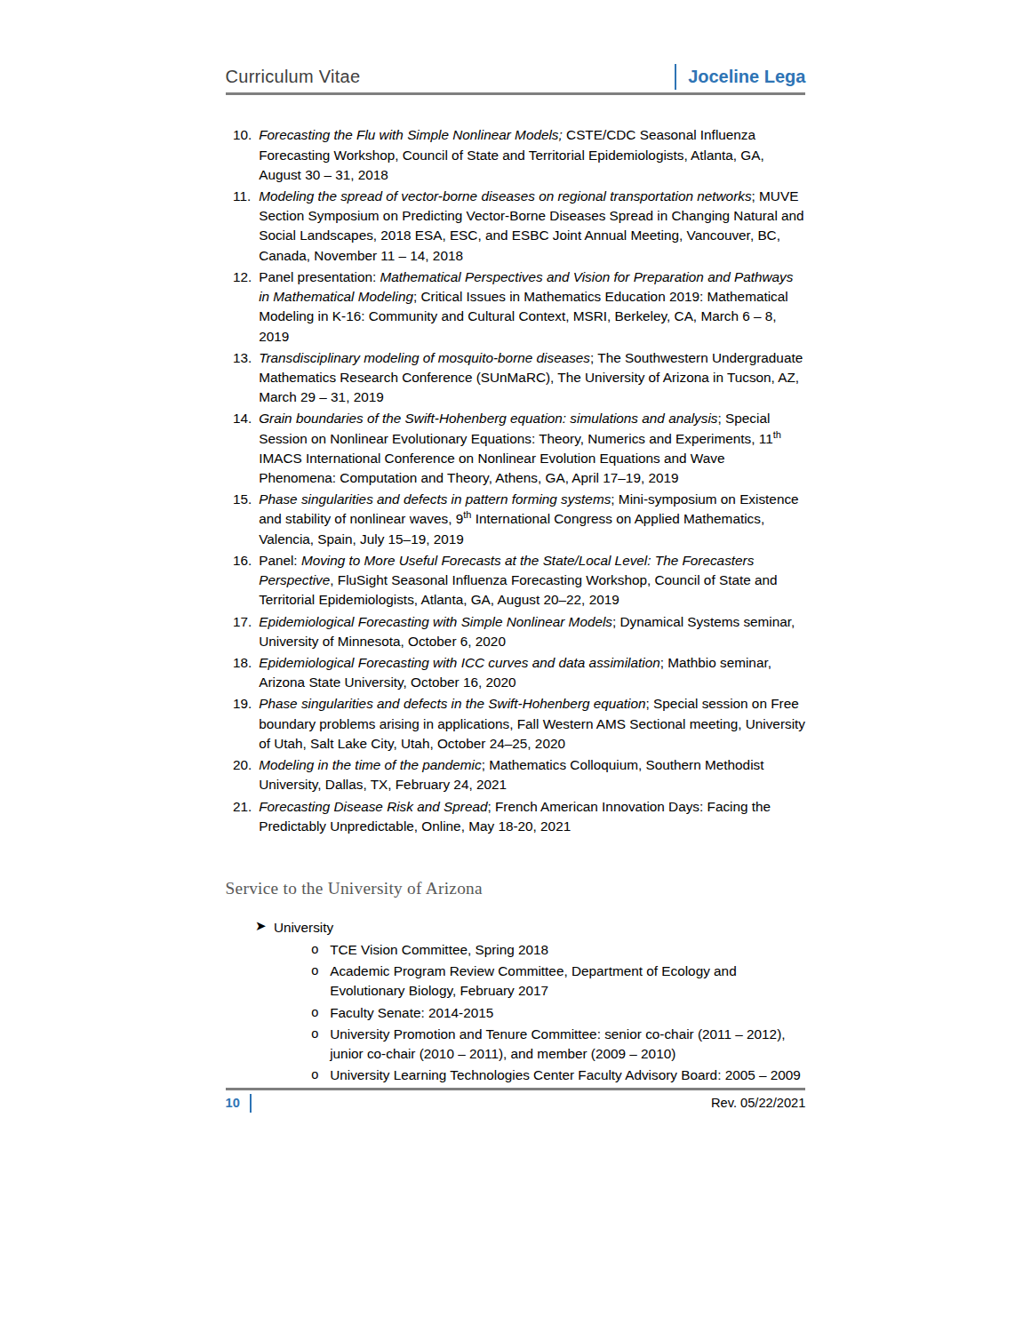Curriculum Vitae
Joceline Lega
Forecasting the Flu with Simple Nonlinear Models; CSTE/CDC Seasonal Influenza Forecasting Workshop, Council of State and Territorial Epidemiologists, Atlanta, GA, August 30 – 31, 2018
Modeling the spread of vector-borne diseases on regional transportation networks; MUVE Section Symposium on Predicting Vector-Borne Diseases Spread in Changing Natural and Social Landscapes, 2018 ESA, ESC, and ESBC Joint Annual Meeting, Vancouver, BC, Canada, November 11 – 14, 2018
Panel presentation: Mathematical Perspectives and Vision for Preparation and Pathways in Mathematical Modeling; Critical Issues in Mathematics Education 2019: Mathematical Modeling in K-16: Community and Cultural Context, MSRI, Berkeley, CA, March 6 – 8, 2019
Transdisciplinary modeling of mosquito-borne diseases; The Southwestern Undergraduate Mathematics Research Conference (SUnMaRC), The University of Arizona in Tucson, AZ, March 29 – 31, 2019
Grain boundaries of the Swift-Hohenberg equation: simulations and analysis; Special Session on Nonlinear Evolutionary Equations: Theory, Numerics and Experiments, 11th IMACS International Conference on Nonlinear Evolution Equations and Wave Phenomena: Computation and Theory, Athens, GA, April 17–19, 2019
Phase singularities and defects in pattern forming systems; Mini-symposium on Existence and stability of nonlinear waves, 9th International Congress on Applied Mathematics, Valencia, Spain, July 15–19, 2019
Panel: Moving to More Useful Forecasts at the State/Local Level: The Forecasters Perspective, FluSight Seasonal Influenza Forecasting Workshop, Council of State and Territorial Epidemiologists, Atlanta, GA, August 20–22, 2019
Epidemiological Forecasting with Simple Nonlinear Models; Dynamical Systems seminar, University of Minnesota, October 6, 2020
Epidemiological Forecasting with ICC curves and data assimilation; Mathbio seminar, Arizona State University, October 16, 2020
Phase singularities and defects in the Swift-Hohenberg equation; Special session on Free boundary problems arising in applications, Fall Western AMS Sectional meeting, University of Utah, Salt Lake City, Utah, October 24–25, 2020
Modeling in the time of the pandemic; Mathematics Colloquium, Southern Methodist University, Dallas, TX, February 24, 2021
Forecasting Disease Risk and Spread; French American Innovation Days: Facing the Predictably Unpredictable, Online, May 18-20, 2021
Service to the University of Arizona
University
TCE Vision Committee, Spring 2018
Academic Program Review Committee, Department of Ecology and Evolutionary Biology, February 2017
Faculty Senate: 2014-2015
University Promotion and Tenure Committee: senior co-chair (2011 – 2012), junior co-chair (2010 – 2011), and member (2009 – 2010)
University Learning Technologies Center Faculty Advisory Board: 2005 – 2009
10
Rev. 05/22/2021